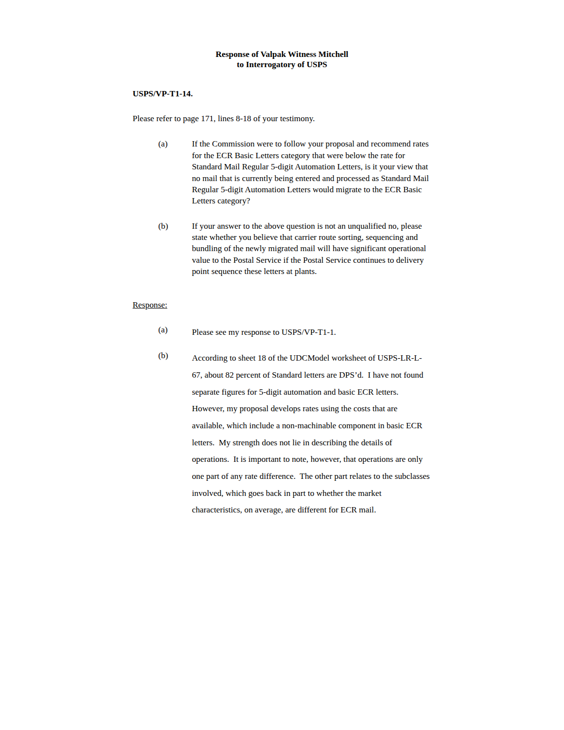Response of Valpak Witness Mitchell to Interrogatory of USPS
USPS/VP-T1-14.
Please refer to page 171, lines 8-18 of your testimony.
(a)
If the Commission were to follow your proposal and recommend rates for the ECR Basic Letters category that were below the rate for Standard Mail Regular 5-digit Automation Letters, is it your view that no mail that is currently being entered and processed as Standard Mail Regular 5-digit Automation Letters would migrate to the ECR Basic Letters category?
(b)
If your answer to the above question is not an unqualified no, please state whether you believe that carrier route sorting, sequencing and bundling of the newly migrated mail will have significant operational value to the Postal Service if the Postal Service continues to delivery point sequence these letters at plants.
Response:
(a)
Please see my response to USPS/VP-T1-1.
(b)
According to sheet 18 of the UDCModel worksheet of USPS-LR-L-67, about 82 percent of Standard letters are DPS’d. I have not found separate figures for 5-digit automation and basic ECR letters. However, my proposal develops rates using the costs that are available, which include a non-machinable component in basic ECR letters. My strength does not lie in describing the details of operations. It is important to note, however, that operations are only one part of any rate difference. The other part relates to the subclasses involved, which goes back in part to whether the market characteristics, on average, are different for ECR mail.